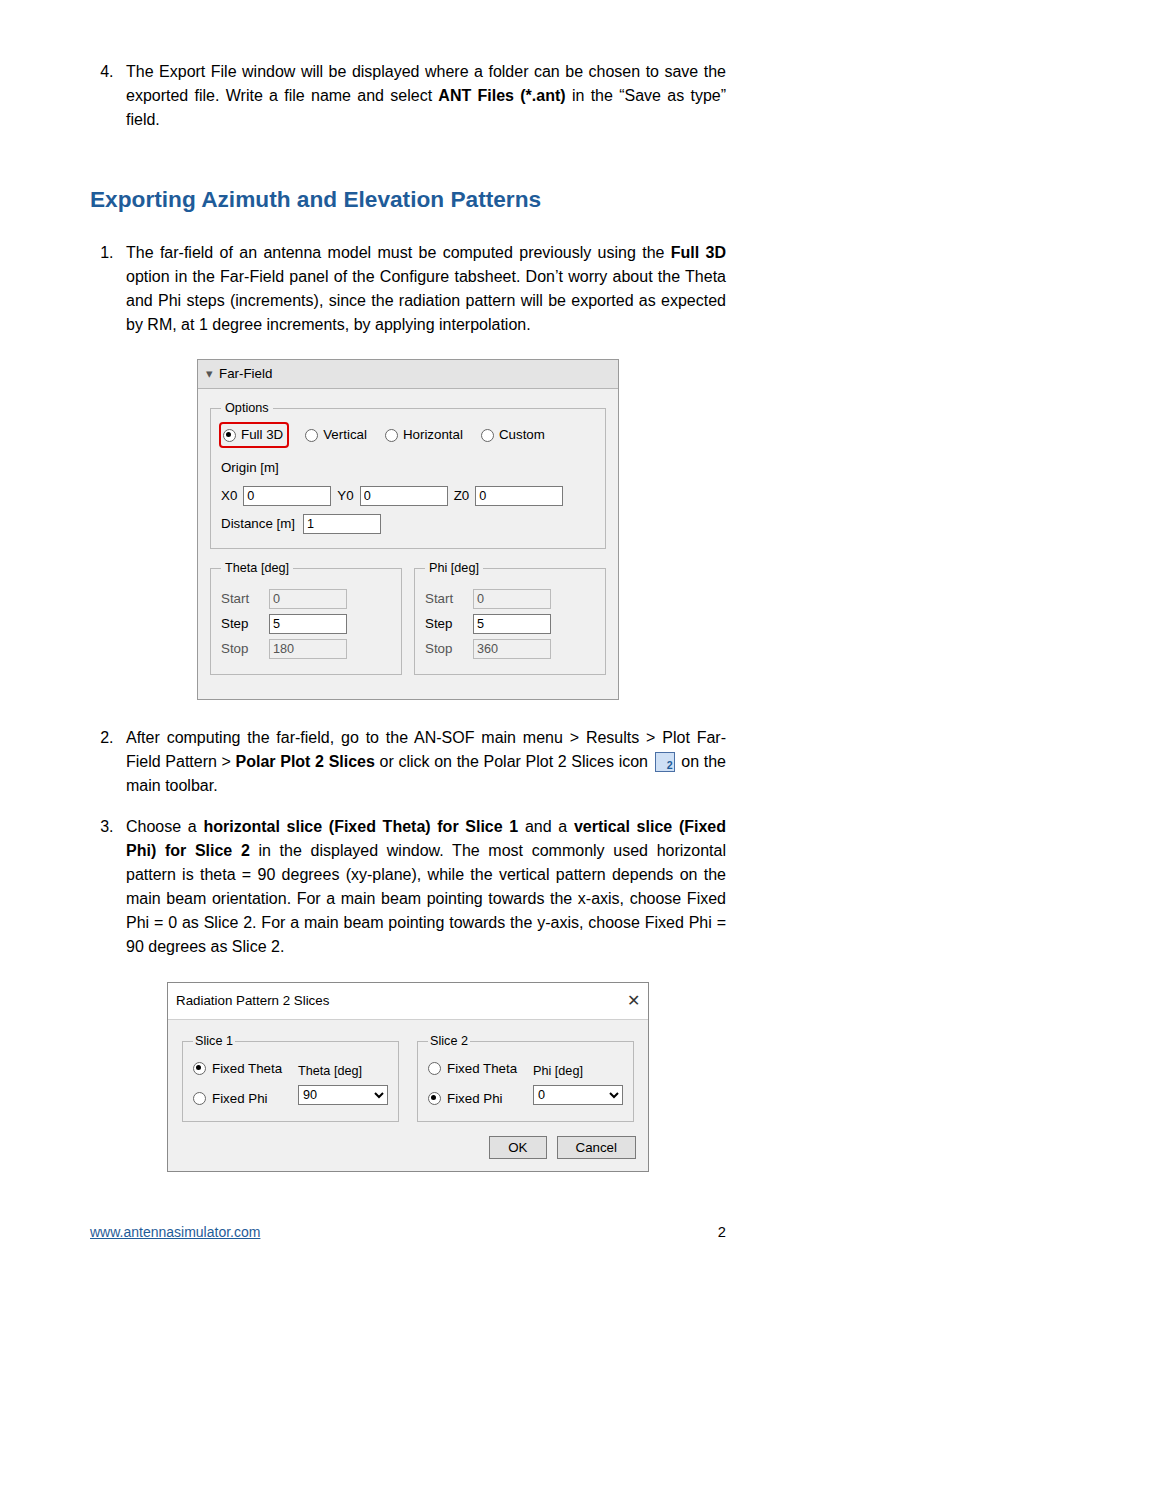The Export File window will be displayed where a folder can be chosen to save the exported file. Write a file name and select ANT Files (*.ant) in the “Save as type” field.
Exporting Azimuth and Elevation Patterns
The far-field of an antenna model must be computed previously using the Full 3D option in the Far-Field panel of the Configure tabsheet. Don’t worry about the Theta and Phi steps (increments), since the radiation pattern will be exported as expected by RM, at 1 degree increments, by applying interpolation.
▾Far-Field
Options
Full 3D Vertical Horizontal Custom
Origin [m]
X0 Y0 Z0
Distance [m]
Theta [deg]
Start
Step
Stop
Phi [deg]
Start
Step
Stop
After computing the far-field, go to the AN-SOF main menu > Results > Plot Far-Field Pattern > Polar Plot 2 Slices or click on the Polar Plot 2 Slices icon on the main toolbar.
Choose a horizontal slice (Fixed Theta) for Slice 1 and a vertical slice (Fixed Phi) for Slice 2 in the displayed window. The most commonly used horizontal pattern is theta = 90 degrees (xy-plane), while the vertical pattern depends on the main beam orientation. For a main beam pointing towards the x-axis, choose Fixed Phi = 0 as Slice 2. For a main beam pointing towards the y-axis, choose Fixed Phi = 90 degrees as Slice 2.
Radiation Pattern 2 Slices ✕
Slice 1
Fixed Theta Fixed Phi
Theta [deg]
90
Slice 2
Fixed Theta Fixed Phi
Phi [deg]
0
OK Cancel
www.antennasimulator.com 2